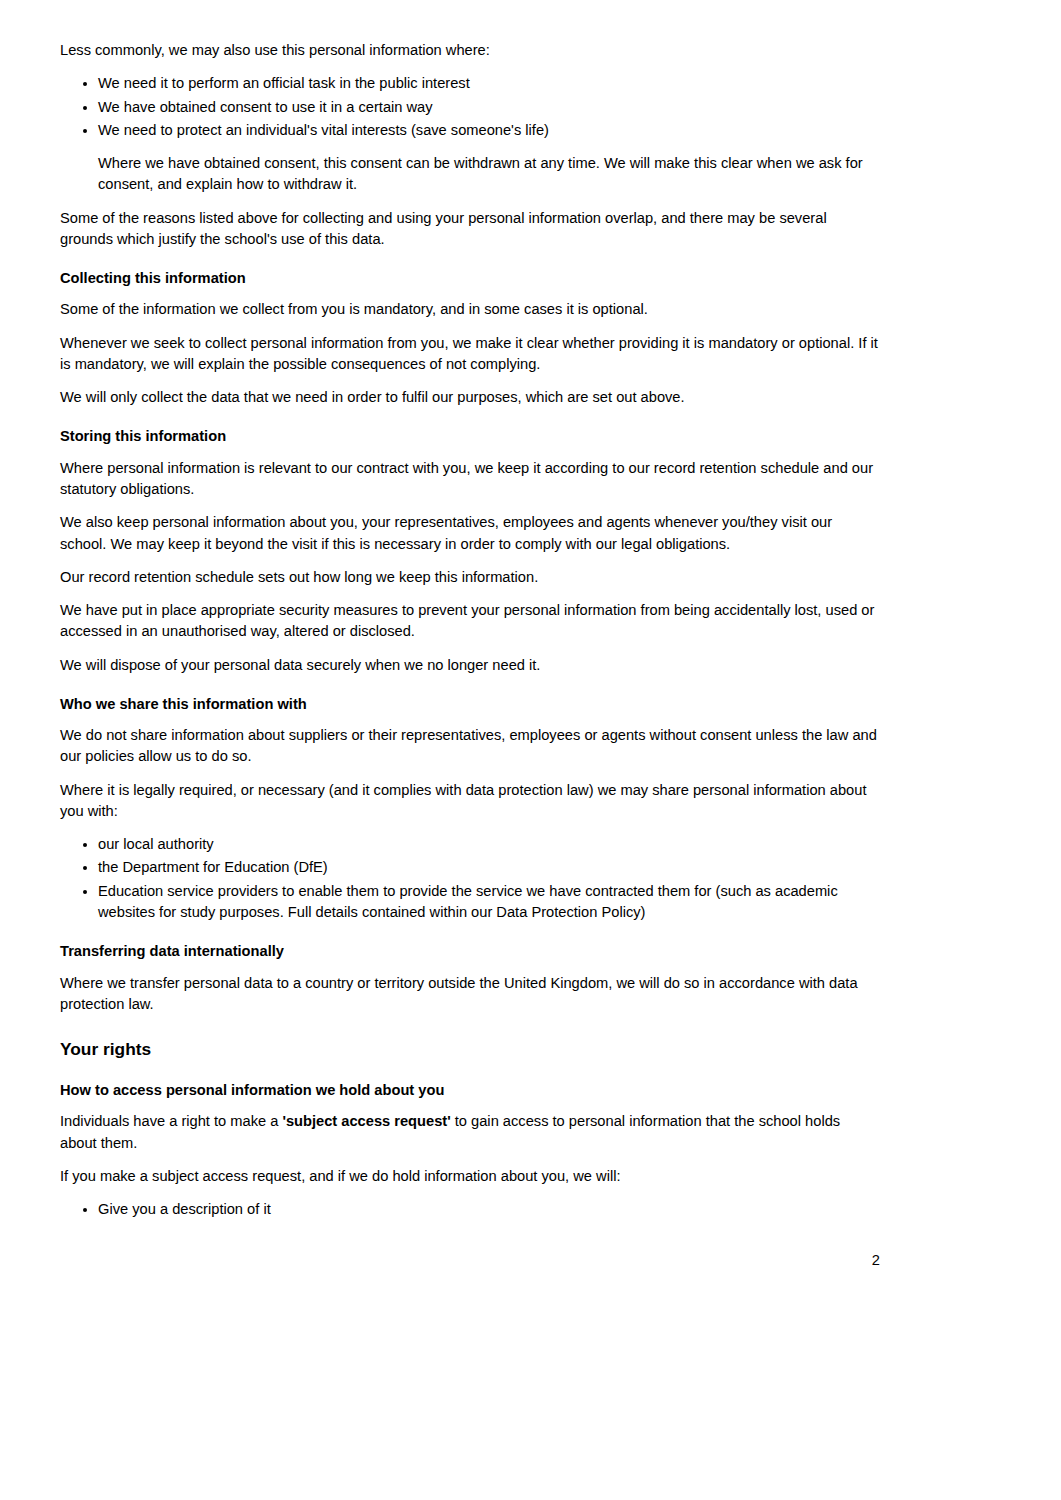Less commonly, we may also use this personal information where:
We need it to perform an official task in the public interest
We have obtained consent to use it in a certain way
We need to protect an individual's vital interests (save someone's life)
Where we have obtained consent, this consent can be withdrawn at any time. We will make this clear when we ask for consent, and explain how to withdraw it.
Some of the reasons listed above for collecting and using your personal information overlap, and there may be several grounds which justify the school's use of this data.
Collecting this information
Some of the information we collect from you is mandatory, and in some cases it is optional.
Whenever we seek to collect personal information from you, we make it clear whether providing it is mandatory or optional. If it is mandatory, we will explain the possible consequences of not complying.
We will only collect the data that we need in order to fulfil our purposes, which are set out above.
Storing this information
Where personal information is relevant to our contract with you, we keep it according to our record retention schedule and our statutory obligations.
We also keep personal information about you, your representatives, employees and agents whenever you/they visit our school. We may keep it beyond the visit if this is necessary in order to comply with our legal obligations.
Our record retention schedule sets out how long we keep this information.
We have put in place appropriate security measures to prevent your personal information from being accidentally lost, used or accessed in an unauthorised way, altered or disclosed.
We will dispose of your personal data securely when we no longer need it.
Who we share this information with
We do not share information about suppliers or their representatives, employees or agents without consent unless the law and our policies allow us to do so.
Where it is legally required, or necessary (and it complies with data protection law) we may share personal information about you with:
our local authority
the Department for Education (DfE)
Education service providers to enable them to provide the service we have contracted them for (such as academic websites for study purposes. Full details contained within our Data Protection Policy)
Transferring data internationally
Where we transfer personal data to a country or territory outside the United Kingdom, we will do so in accordance with data protection law.
Your rights
How to access personal information we hold about you
Individuals have a right to make a 'subject access request' to gain access to personal information that the school holds about them.
If you make a subject access request, and if we do hold information about you, we will:
Give you a description of it
2